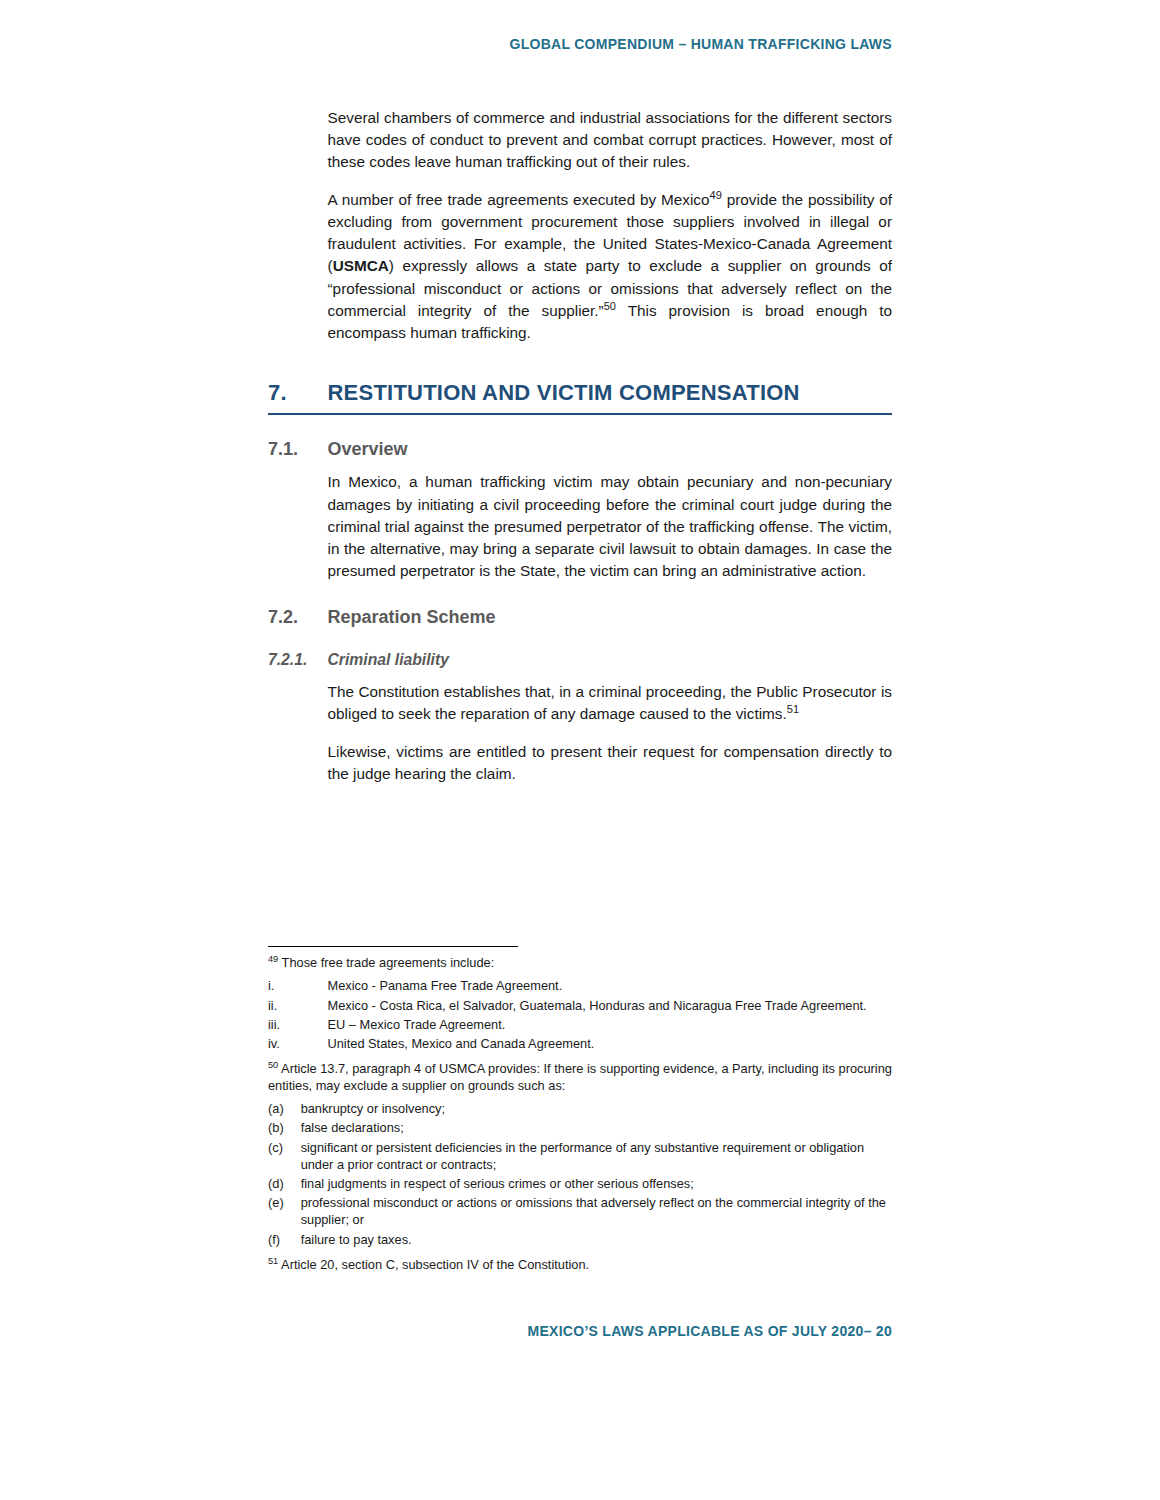GLOBAL COMPENDIUM – HUMAN TRAFFICKING LAWS
Several chambers of commerce and industrial associations for the different sectors have codes of conduct to prevent and combat corrupt practices. However, most of these codes leave human trafficking out of their rules.
A number of free trade agreements executed by Mexico49 provide the possibility of excluding from government procurement those suppliers involved in illegal or fraudulent activities. For example, the United States-Mexico-Canada Agreement (USMCA) expressly allows a state party to exclude a supplier on grounds of “professional misconduct or actions or omissions that adversely reflect on the commercial integrity of the supplier.”50 This provision is broad enough to encompass human trafficking.
7. RESTITUTION AND VICTIM COMPENSATION
7.1. Overview
In Mexico, a human trafficking victim may obtain pecuniary and non-pecuniary damages by initiating a civil proceeding before the criminal court judge during the criminal trial against the presumed perpetrator of the trafficking offense. The victim, in the alternative, may bring a separate civil lawsuit to obtain damages. In case the presumed perpetrator is the State, the victim can bring an administrative action.
7.2. Reparation Scheme
7.2.1. Criminal liability
The Constitution establishes that, in a criminal proceeding, the Public Prosecutor is obliged to seek the reparation of any damage caused to the victims.51
Likewise, victims are entitled to present their request for compensation directly to the judge hearing the claim.
49 Those free trade agreements include:
i. Mexico - Panama Free Trade Agreement.
ii. Mexico - Costa Rica, el Salvador, Guatemala, Honduras and Nicaragua Free Trade Agreement.
iii. EU – Mexico Trade Agreement.
iv. United States, Mexico and Canada Agreement.
50 Article 13.7, paragraph 4 of USMCA provides: If there is supporting evidence, a Party, including its procuring entities, may exclude a supplier on grounds such as:
(a) bankruptcy or insolvency;
(b) false declarations;
(c) significant or persistent deficiencies in the performance of any substantive requirement or obligation under a prior contract or contracts;
(d) final judgments in respect of serious crimes or other serious offenses;
(e) professional misconduct or actions or omissions that adversely reflect on the commercial integrity of the supplier; or
(f) failure to pay taxes.
51 Article 20, section C, subsection IV of the Constitution.
MEXICO’S LAWS APPLICABLE AS OF JULY 2020– 20